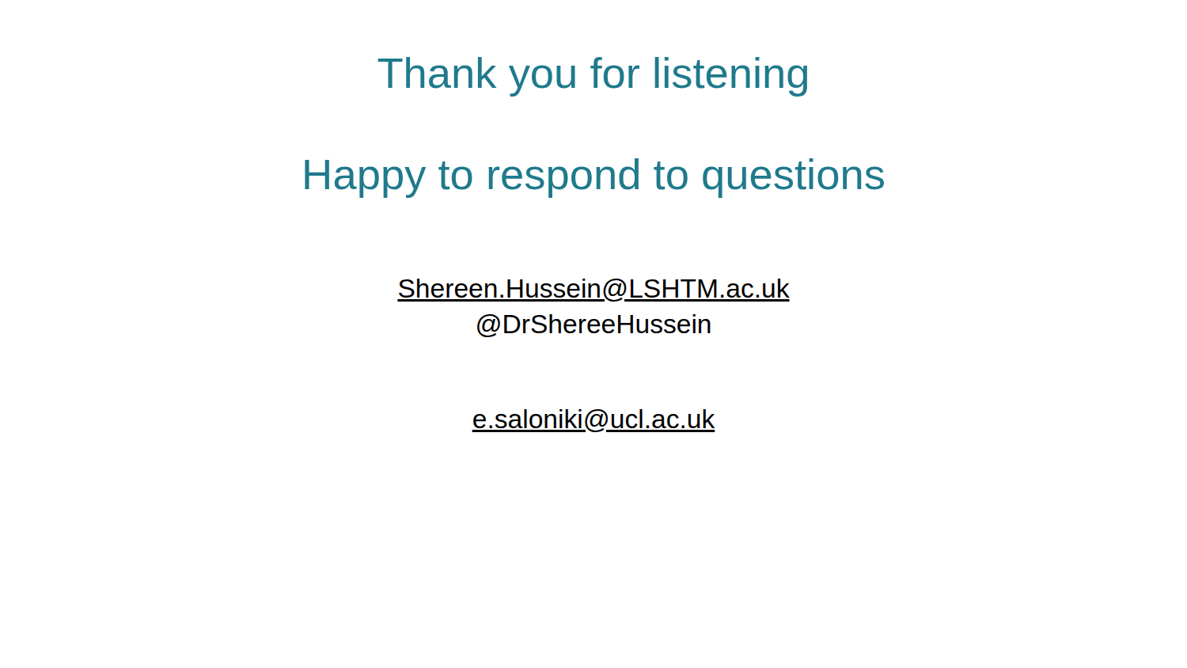Thank you for listening Happy to respond to questions
Shereen.Hussein@LSHTM.ac.uk @DrShereeHussein e.saloniki@ucl.ac.uk